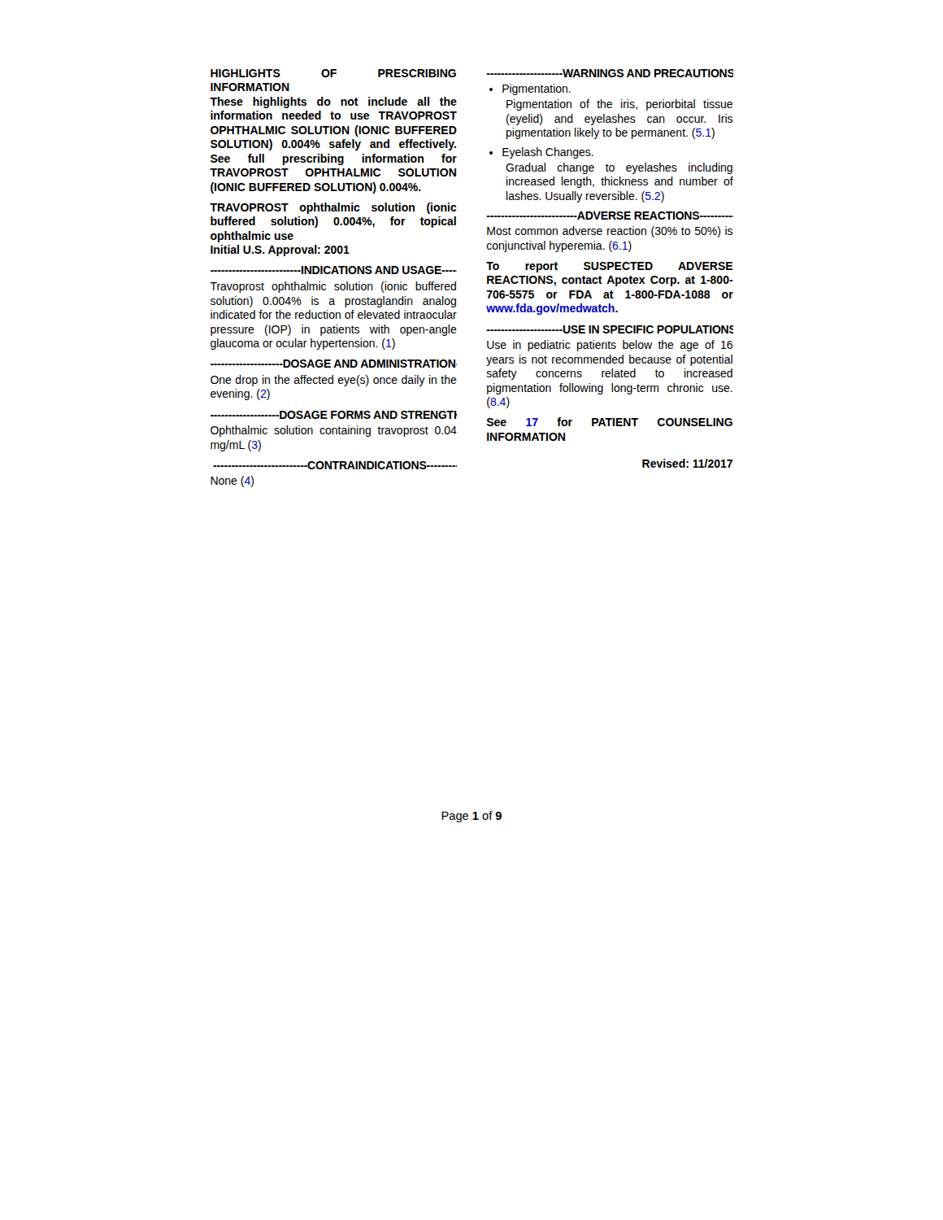HIGHLIGHTS OF PRESCRIBING INFORMATION
These highlights do not include all the information needed to use TRAVOPROST OPHTHALMIC SOLUTION (IONIC BUFFERED SOLUTION) 0.004% safely and effectively. See full prescribing information for TRAVOPROST OPHTHALMIC SOLUTION (IONIC BUFFERED SOLUTION) 0.004%.
TRAVOPROST ophthalmic solution (ionic buffered solution) 0.004%, for topical ophthalmic use
Initial U.S. Approval: 2001
-------------------------INDICATIONS AND USAGE--------------------------
Travoprost ophthalmic solution (ionic buffered solution) 0.004% is a prostaglandin analog indicated for the reduction of elevated intraocular pressure (IOP) in patients with open-angle glaucoma or ocular hypertension. (1)
--------------------DOSAGE AND ADMINISTRATION--------------------
One drop in the affected eye(s) once daily in the evening. (2)
-------------------DOSAGE FORMS AND STRENGTHS-------------------
Ophthalmic solution containing travoprost 0.04 mg/mL (3)
--------------------------CONTRAINDICATIONS----------------------------
None (4)
---------------------WARNINGS AND PRECAUTIONS------------------
Pigmentation.
Pigmentation of the iris, periorbital tissue (eyelid) and eyelashes can occur. Iris pigmentation likely to be permanent. (5.1)
Eyelash Changes.
Gradual change to eyelashes including increased length, thickness and number of lashes. Usually reversible. (5.2)
-------------------------ADVERSE REACTIONS---------------------------
Most common adverse reaction (30% to 50%) is conjunctival hyperemia. (6.1)
To report SUSPECTED ADVERSE REACTIONS, contact Apotex Corp. at 1-800-706-5575 or FDA at 1-800-FDA-1088 or www.fda.gov/medwatch.
---------------------USE IN SPECIFIC POPULATIONS------------------
Use in pediatric patients below the age of 16 years is not recommended because of potential safety concerns related to increased pigmentation following long-term chronic use. (8.4)
See 17 for PATIENT COUNSELING INFORMATION
Revised: 11/2017
Page 1 of 9